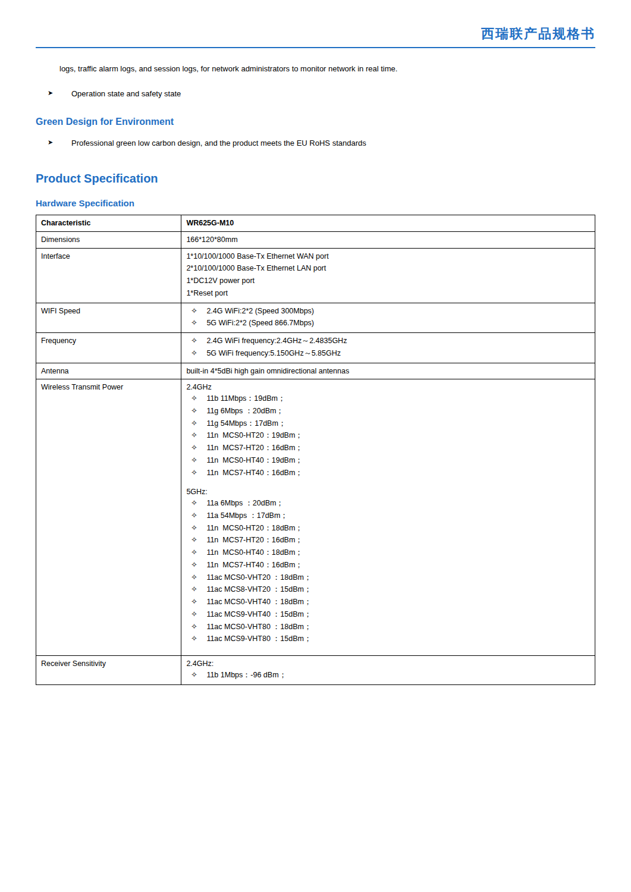西瑞联产品规格书
logs, traffic alarm logs, and session logs, for network administrators to monitor network in real time.
Operation state and safety state
Green Design for Environment
Professional green low carbon design, and the product meets the EU RoHS standards
Product Specification
Hardware Specification
| Characteristic | WR625G-M10 |
| --- | --- |
| Dimensions | 166*120*80mm |
| Interface | 1*10/100/1000 Base-Tx Ethernet WAN port 2*10/100/1000 Base-Tx Ethernet LAN port 1*DC12V power port 1*Reset port |
| WIFI Speed | 2.4G WiFi:2*2 (Speed 300Mbps) 5G WiFi:2*2 (Speed 866.7Mbps) |
| Frequency | 2.4G WiFi frequency:2.4GHz～2.4835GHz 5G WiFi frequency:5.150GHz～5.85GHz |
| Antenna | built-in 4*5dBi high gain omnidirectional antennas |
| Wireless Transmit Power | 2.4GHz 11b 11Mbps：19dBm； 11g 6Mbps ：20dBm； 11g 54Mbps：17dBm； 11n MCS0-HT20：19dBm； 11n MCS7-HT20：16dBm； 11n MCS0-HT40：19dBm； 11n MCS7-HT40：16dBm； 5GHz: 11a 6Mbps ：20dBm； 11a 54Mbps ：17dBm； 11n MCS0-HT20：18dBm； 11n MCS7-HT20：16dBm； 11n MCS0-HT40：18dBm； 11n MCS7-HT40：16dBm； 11ac MCS0-VHT20 ：18dBm； 11ac MCS8-VHT20 ：15dBm； 11ac MCS0-VHT40 ：18dBm； 11ac MCS9-VHT40 ：15dBm； 11ac MCS0-VHT80 ：18dBm； 11ac MCS9-VHT80 ：15dBm； |
| Receiver Sensitivity | 2.4GHz: 11b 1Mbps：-96 dBm； |